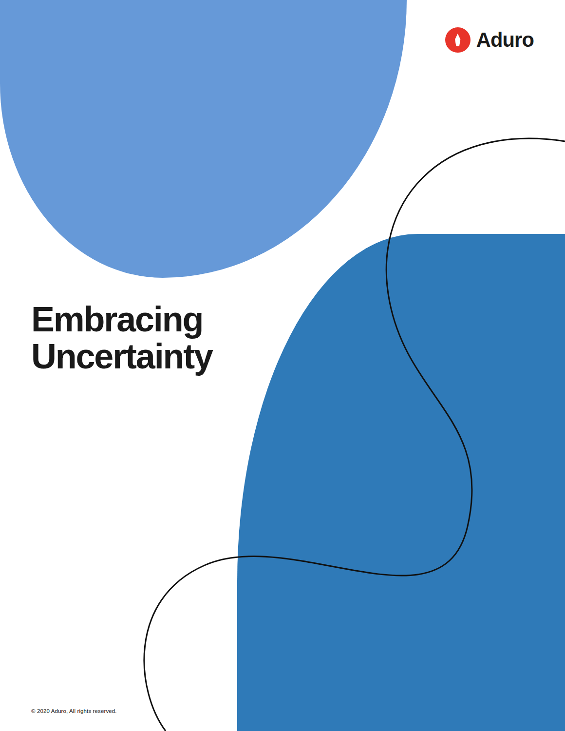Aduro
Embracing Uncertainty
© 2020 Aduro, All rights reserved.